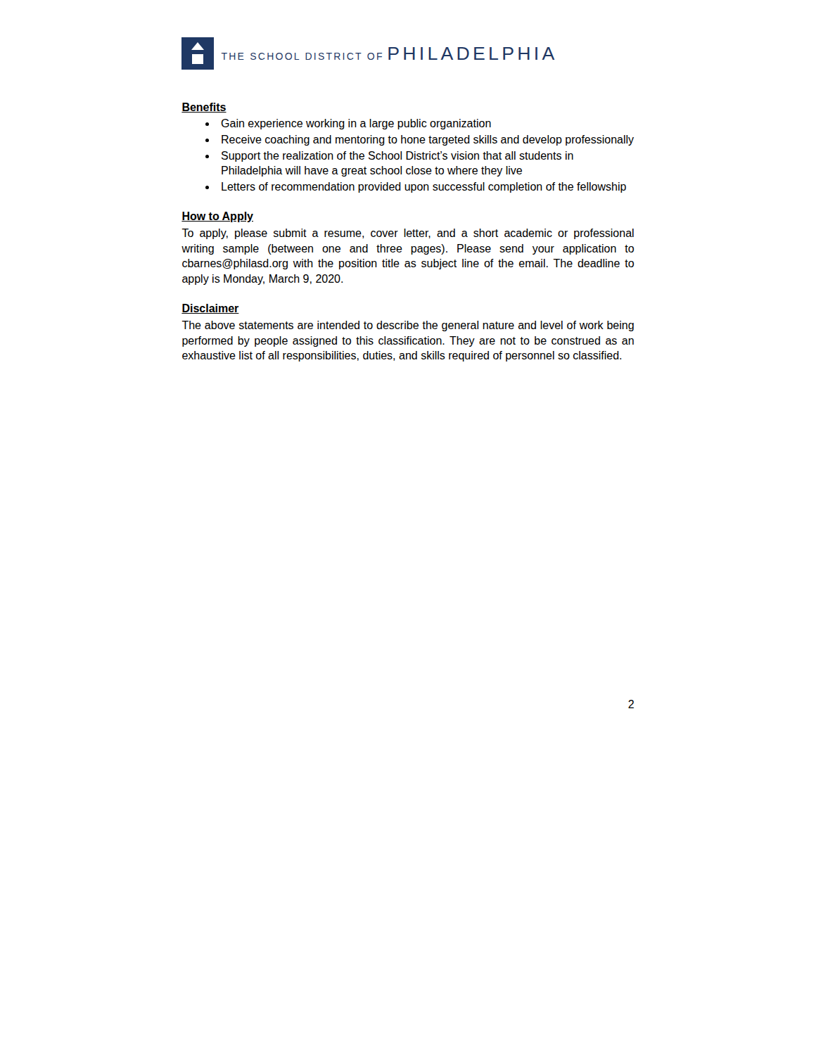The School District of Philadelphia
Benefits
Gain experience working in a large public organization
Receive coaching and mentoring to hone targeted skills and develop professionally
Support the realization of the School District’s vision that all students in Philadelphia will have a great school close to where they live
Letters of recommendation provided upon successful completion of the fellowship
How to Apply
To apply, please submit a resume, cover letter, and a short academic or professional writing sample (between one and three pages). Please send your application to cbarnes@philasd.org with the position title as subject line of the email. The deadline to apply is Monday, March 9, 2020.
Disclaimer
The above statements are intended to describe the general nature and level of work being performed by people assigned to this classification. They are not to be construed as an exhaustive list of all responsibilities, duties, and skills required of personnel so classified.
2